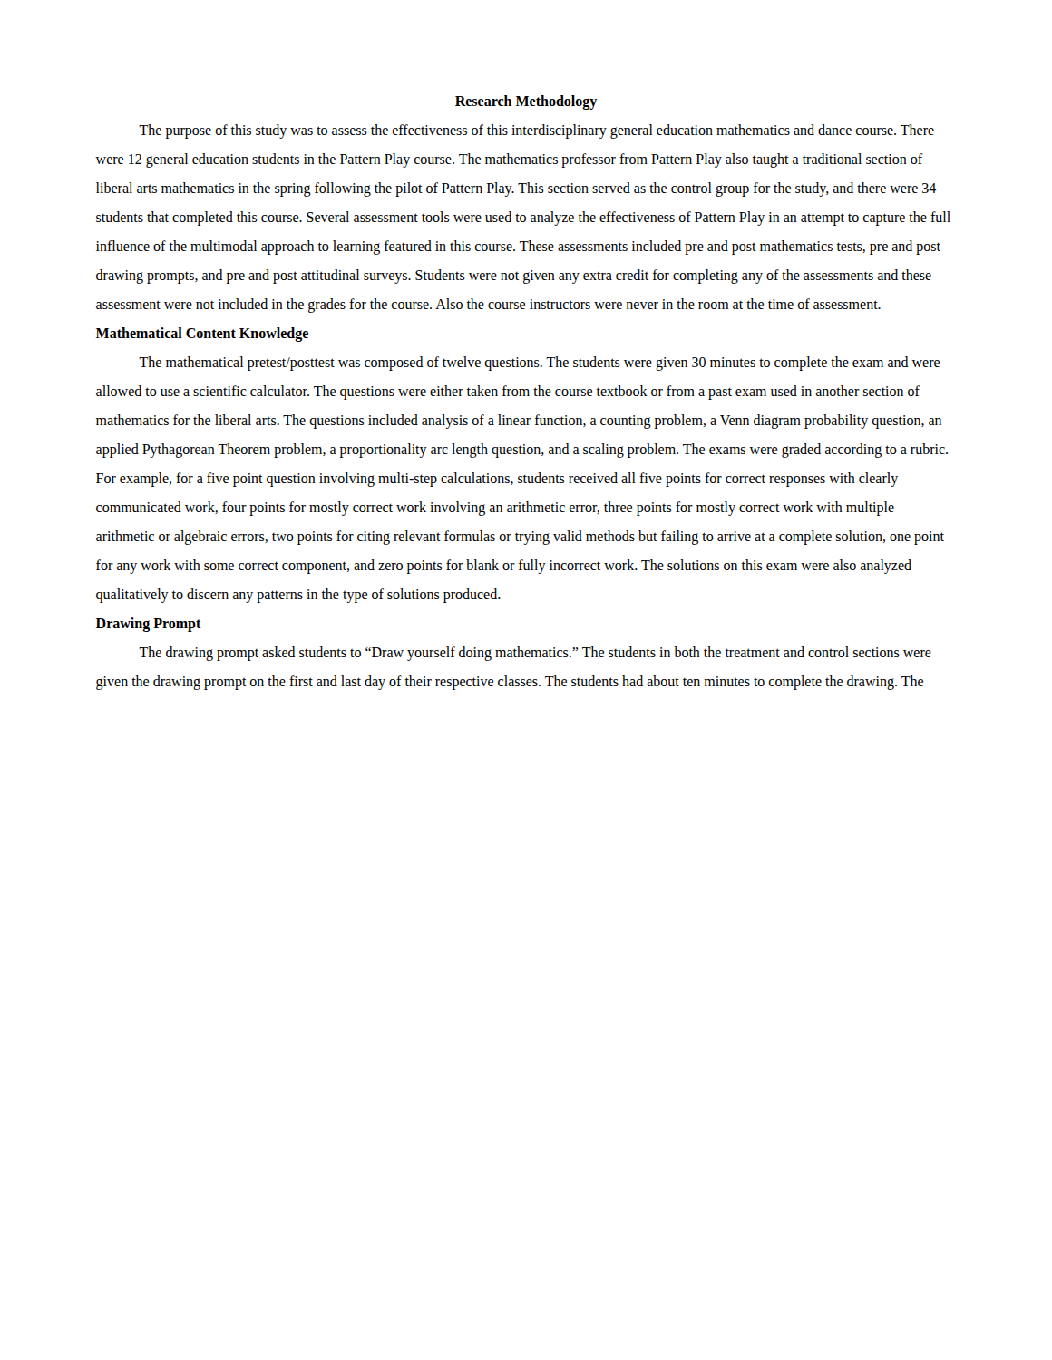Research Methodology
The purpose of this study was to assess the effectiveness of this interdisciplinary general education mathematics and dance course. There were 12 general education students in the Pattern Play course. The mathematics professor from Pattern Play also taught a traditional section of liberal arts mathematics in the spring following the pilot of Pattern Play. This section served as the control group for the study, and there were 34 students that completed this course. Several assessment tools were used to analyze the effectiveness of Pattern Play in an attempt to capture the full influence of the multimodal approach to learning featured in this course. These assessments included pre and post mathematics tests, pre and post drawing prompts, and pre and post attitudinal surveys. Students were not given any extra credit for completing any of the assessments and these assessment were not included in the grades for the course. Also the course instructors were never in the room at the time of assessment.
Mathematical Content Knowledge
The mathematical pretest/posttest was composed of twelve questions. The students were given 30 minutes to complete the exam and were allowed to use a scientific calculator. The questions were either taken from the course textbook or from a past exam used in another section of mathematics for the liberal arts. The questions included analysis of a linear function, a counting problem, a Venn diagram probability question, an applied Pythagorean Theorem problem, a proportionality arc length question, and a scaling problem. The exams were graded according to a rubric. For example, for a five point question involving multi-step calculations, students received all five points for correct responses with clearly communicated work, four points for mostly correct work involving an arithmetic error, three points for mostly correct work with multiple arithmetic or algebraic errors, two points for citing relevant formulas or trying valid methods but failing to arrive at a complete solution, one point for any work with some correct component, and zero points for blank or fully incorrect work. The solutions on this exam were also analyzed qualitatively to discern any patterns in the type of solutions produced.
Drawing Prompt
The drawing prompt asked students to “Draw yourself doing mathematics.” The students in both the treatment and control sections were given the drawing prompt on the first and last day of their respective classes. The students had about ten minutes to complete the drawing. The